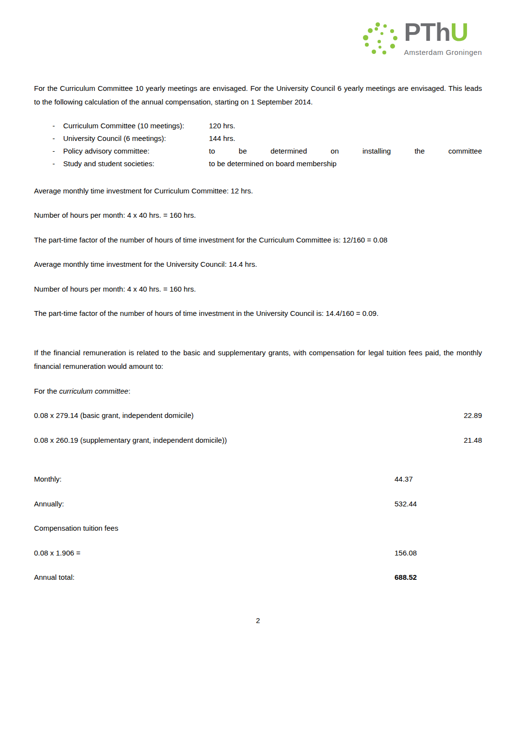PThU
Amsterdam Groningen
For the Curriculum Committee 10 yearly meetings are envisaged. For the University Council 6 yearly meetings are envisaged. This leads to the following calculation of the annual compensation, starting on 1 September 2014.
Curriculum Committee (10 meetings): 120 hrs.
University Council (6 meetings): 144 hrs.
Policy advisory committee: to be determined on installing the committee
Study and student societies: to be determined on board membership
Average monthly time investment for Curriculum Committee: 12 hrs.
Number of hours per month: 4 x 40 hrs. = 160 hrs.
The part-time factor of the number of hours of time investment for the Curriculum Committee is: 12/160 = 0.08
Average monthly time investment for the University Council: 14.4 hrs.
Number of hours per month: 4 x 40 hrs. = 160 hrs.
The part-time factor of the number of hours of time investment in the University Council is: 14.4/160 = 0.09.
If the financial remuneration is related to the basic and supplementary grants, with compensation for legal tuition fees paid, the monthly financial remuneration would amount to:
For the curriculum committee:
0.08 x 279.14 (basic grant, independent domicile)
22.89
0.08 x 260.19 (supplementary grant, independent domicile))
21.48
Monthly:
44.37
Annually:
532.44
Compensation tuition fees
0.08 x 1.906 =
156.08
Annual total:
688.52
2